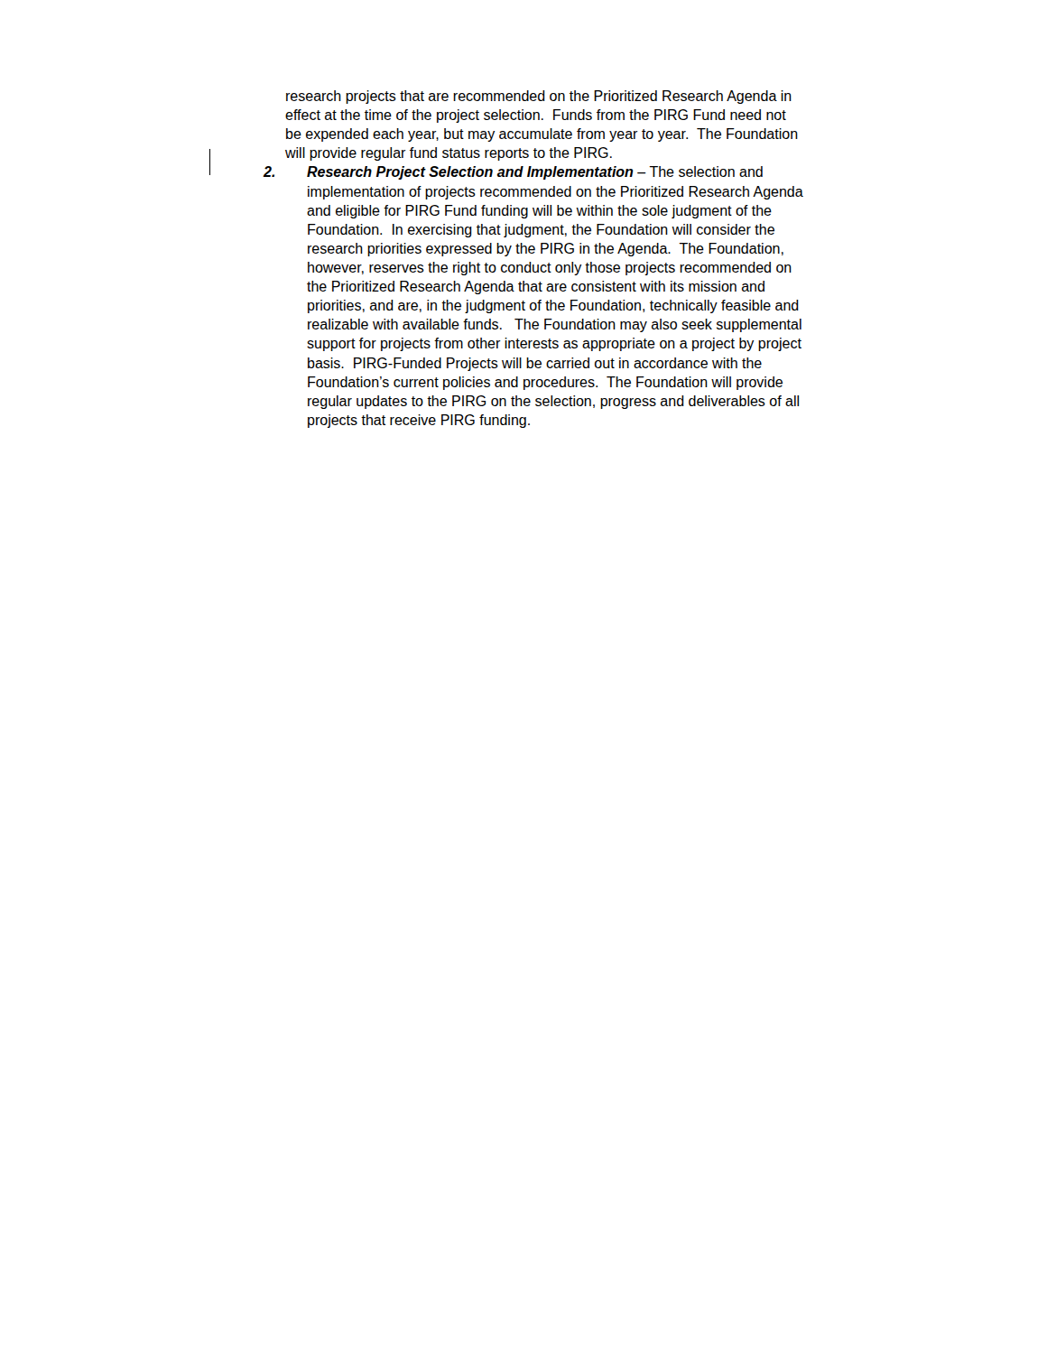research projects that are recommended on the Prioritized Research Agenda in effect at the time of the project selection. Funds from the PIRG Fund need not be expended each year, but may accumulate from year to year. The Foundation will provide regular fund status reports to the PIRG.
2. Research Project Selection and Implementation – The selection and implementation of projects recommended on the Prioritized Research Agenda and eligible for PIRG Fund funding will be within the sole judgment of the Foundation. In exercising that judgment, the Foundation will consider the research priorities expressed by the PIRG in the Agenda. The Foundation, however, reserves the right to conduct only those projects recommended on the Prioritized Research Agenda that are consistent with its mission and priorities, and are, in the judgment of the Foundation, technically feasible and realizable with available funds. The Foundation may also seek supplemental support for projects from other interests as appropriate on a project by project basis. PIRG-Funded Projects will be carried out in accordance with the Foundation’s current policies and procedures. The Foundation will provide regular updates to the PIRG on the selection, progress and deliverables of all projects that receive PIRG funding.